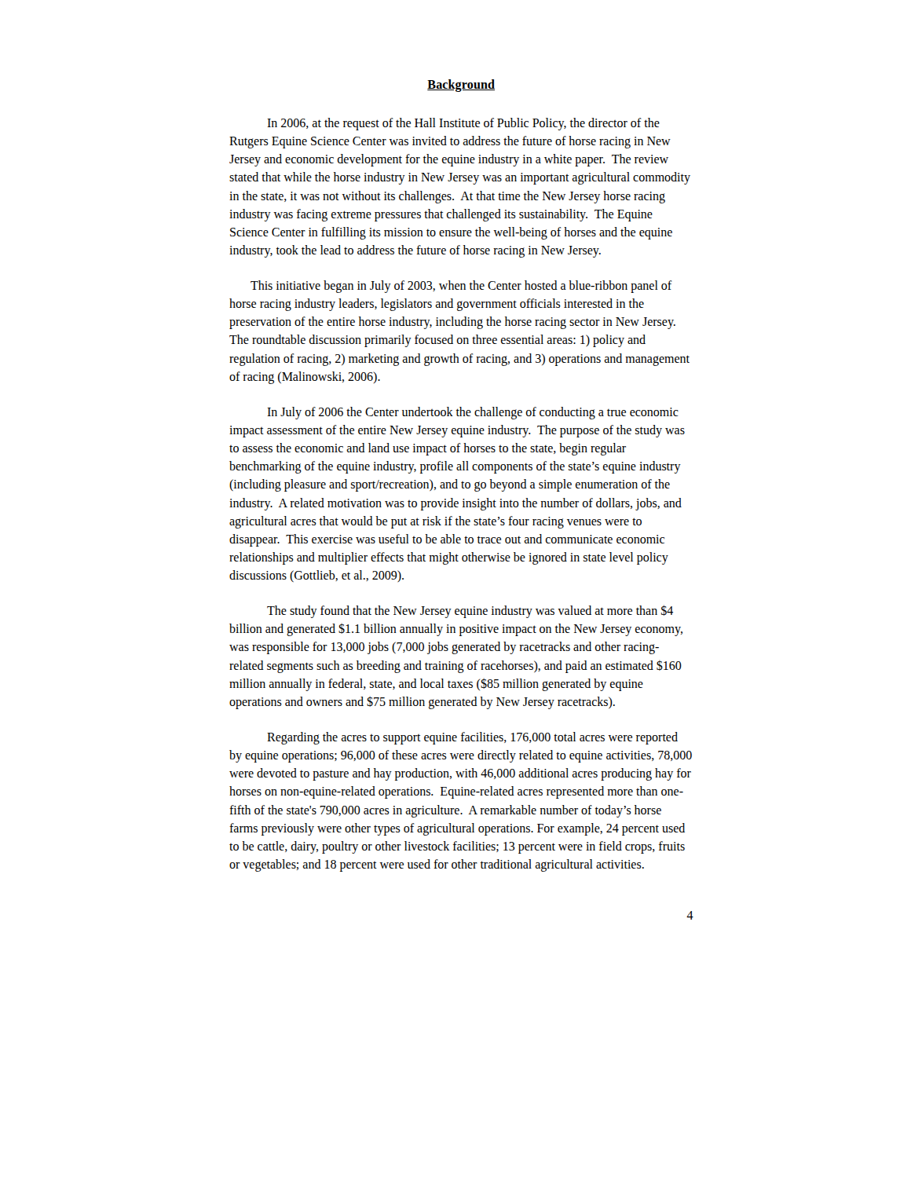Background
In 2006, at the request of the Hall Institute of Public Policy, the director of the Rutgers Equine Science Center was invited to address the future of horse racing in New Jersey and economic development for the equine industry in a white paper. The review stated that while the horse industry in New Jersey was an important agricultural commodity in the state, it was not without its challenges. At that time the New Jersey horse racing industry was facing extreme pressures that challenged its sustainability. The Equine Science Center in fulfilling its mission to ensure the well-being of horses and the equine industry, took the lead to address the future of horse racing in New Jersey.
This initiative began in July of 2003, when the Center hosted a blue-ribbon panel of horse racing industry leaders, legislators and government officials interested in the preservation of the entire horse industry, including the horse racing sector in New Jersey. The roundtable discussion primarily focused on three essential areas: 1) policy and regulation of racing, 2) marketing and growth of racing, and 3) operations and management of racing (Malinowski, 2006).
In July of 2006 the Center undertook the challenge of conducting a true economic impact assessment of the entire New Jersey equine industry. The purpose of the study was to assess the economic and land use impact of horses to the state, begin regular benchmarking of the equine industry, profile all components of the state’s equine industry (including pleasure and sport/recreation), and to go beyond a simple enumeration of the industry. A related motivation was to provide insight into the number of dollars, jobs, and agricultural acres that would be put at risk if the state’s four racing venues were to disappear. This exercise was useful to be able to trace out and communicate economic relationships and multiplier effects that might otherwise be ignored in state level policy discussions (Gottlieb, et al., 2009).
The study found that the New Jersey equine industry was valued at more than $4 billion and generated $1.1 billion annually in positive impact on the New Jersey economy, was responsible for 13,000 jobs (7,000 jobs generated by racetracks and other racing-related segments such as breeding and training of racehorses), and paid an estimated $160 million annually in federal, state, and local taxes ($85 million generated by equine operations and owners and $75 million generated by New Jersey racetracks).
Regarding the acres to support equine facilities, 176,000 total acres were reported by equine operations; 96,000 of these acres were directly related to equine activities, 78,000 were devoted to pasture and hay production, with 46,000 additional acres producing hay for horses on non-equine-related operations. Equine-related acres represented more than one-fifth of the state's 790,000 acres in agriculture. A remarkable number of today’s horse farms previously were other types of agricultural operations. For example, 24 percent used to be cattle, dairy, poultry or other livestock facilities; 13 percent were in field crops, fruits or vegetables; and 18 percent were used for other traditional agricultural activities.
4